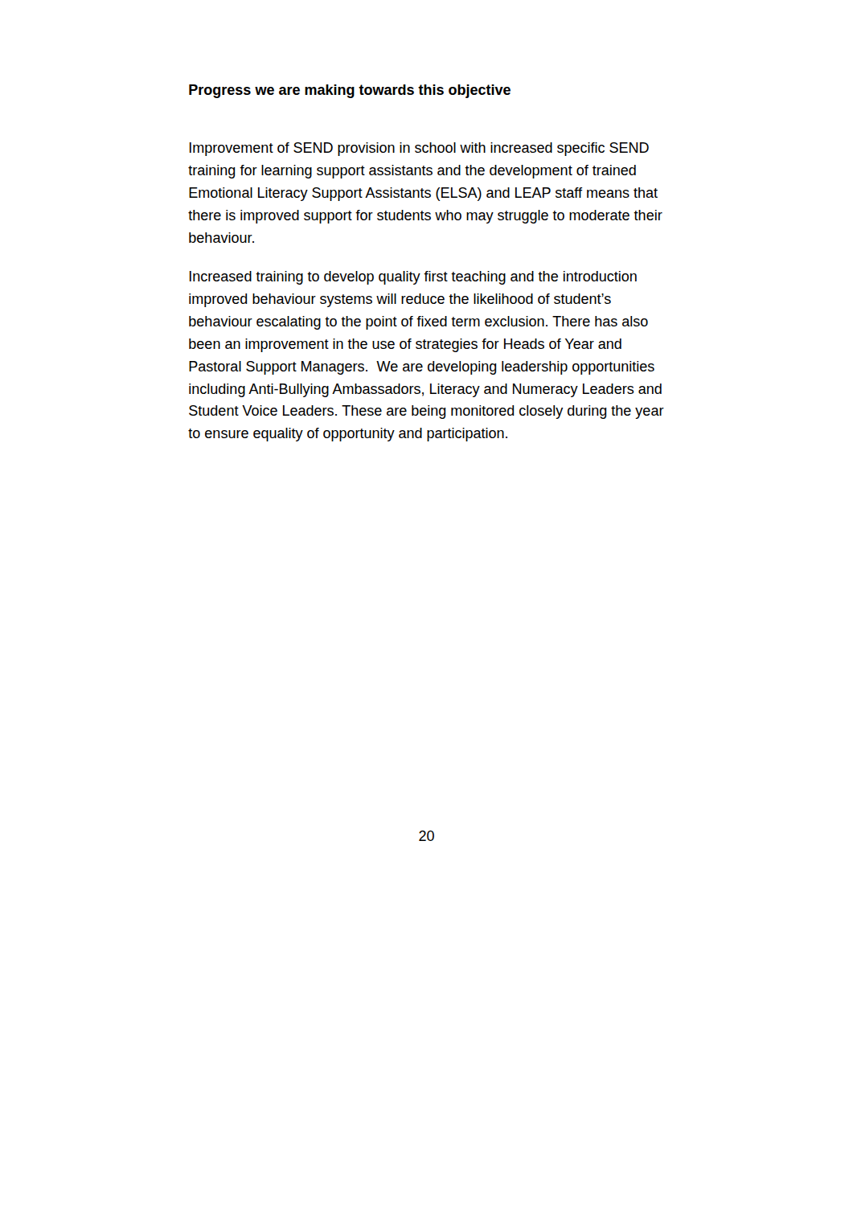Progress we are making towards this objective
Improvement of SEND provision in school with increased specific SEND training for learning support assistants and the development of trained Emotional Literacy Support Assistants (ELSA) and LEAP staff means that there is improved support for students who may struggle to moderate their behaviour.
Increased training to develop quality first teaching and the introduction improved behaviour systems will reduce the likelihood of student’s behaviour escalating to the point of fixed term exclusion. There has also been an improvement in the use of strategies for Heads of Year and Pastoral Support Managers. We are developing leadership opportunities including Anti-Bullying Ambassadors, Literacy and Numeracy Leaders and Student Voice Leaders. These are being monitored closely during the year to ensure equality of opportunity and participation.
20